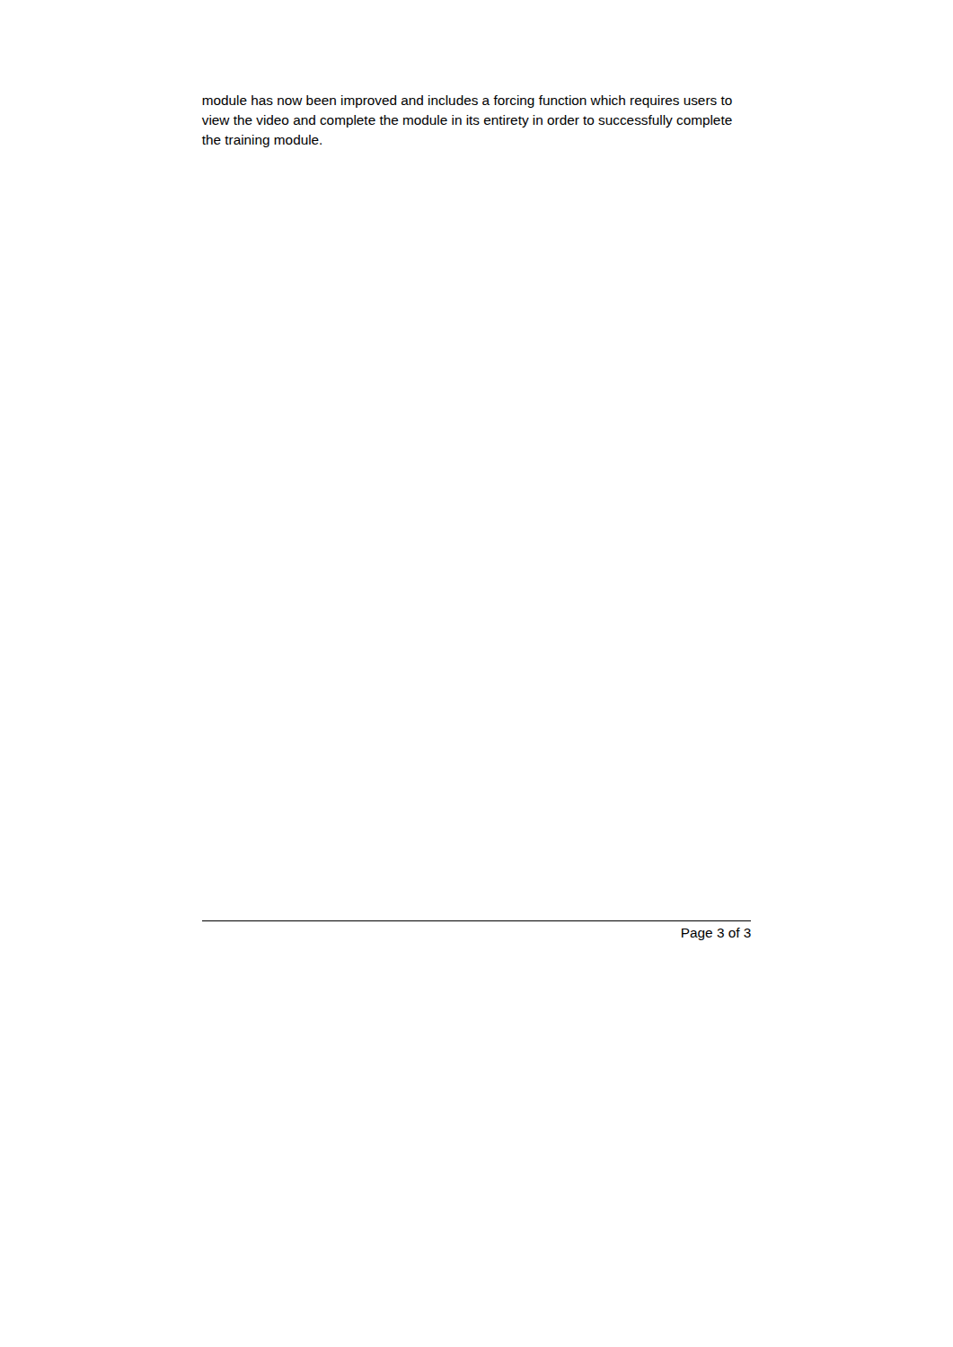module has now been improved and includes a forcing function which requires users to view the video and complete the module in its entirety in order to successfully complete the training module.
Page 3 of 3